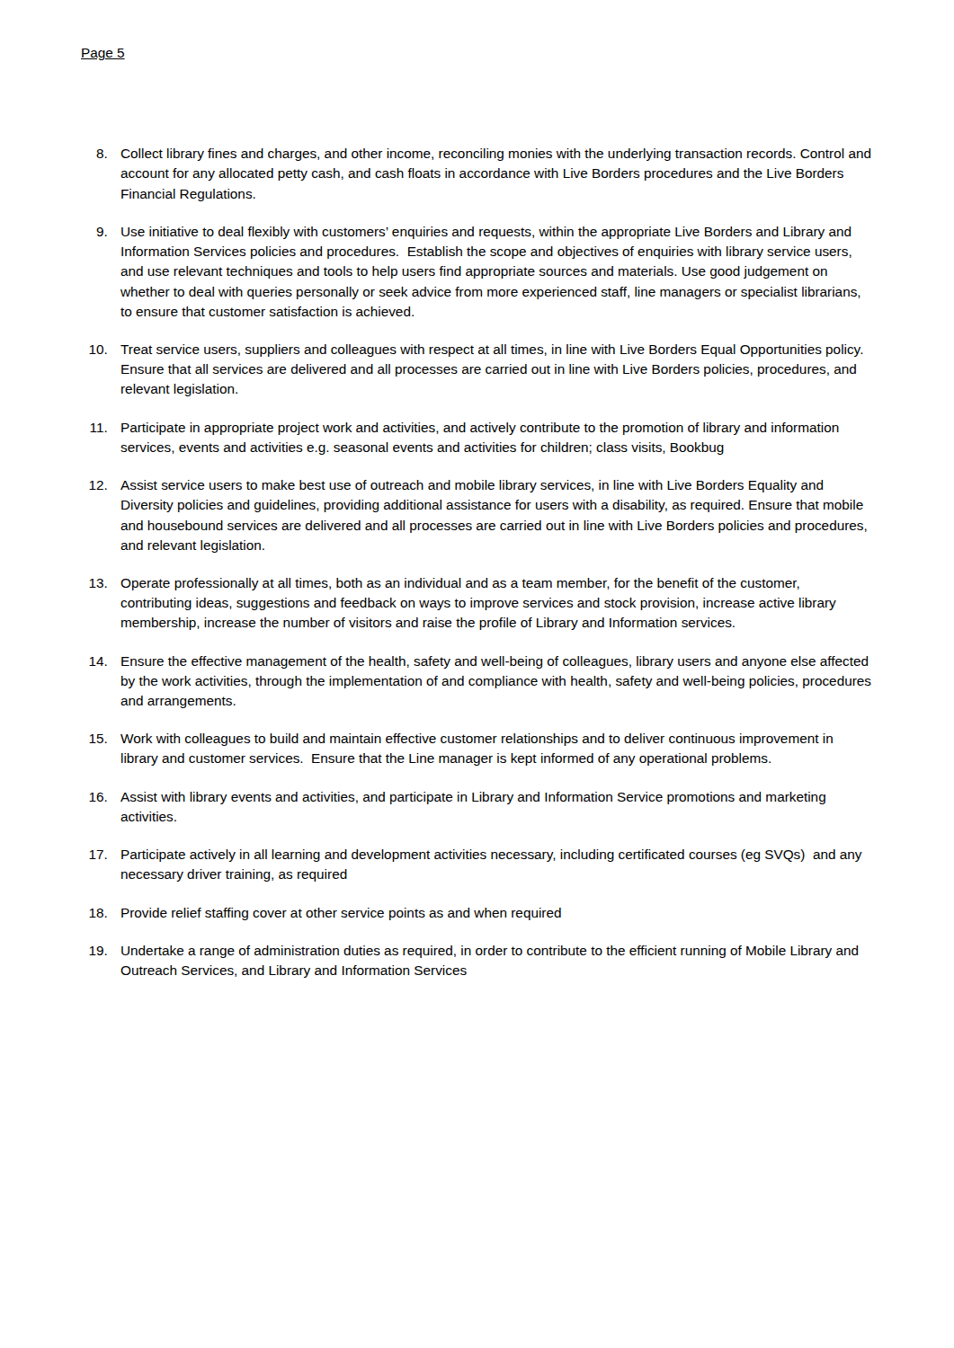Page 5
Collect library fines and charges, and other income, reconciling monies with the underlying transaction records. Control and account for any allocated petty cash, and cash floats in accordance with Live Borders procedures and the Live Borders Financial Regulations.
Use initiative to deal flexibly with customers’ enquiries and requests, within the appropriate Live Borders and Library and Information Services policies and procedures. Establish the scope and objectives of enquiries with library service users, and use relevant techniques and tools to help users find appropriate sources and materials. Use good judgement on whether to deal with queries personally or seek advice from more experienced staff, line managers or specialist librarians, to ensure that customer satisfaction is achieved.
Treat service users, suppliers and colleagues with respect at all times, in line with Live Borders Equal Opportunities policy. Ensure that all services are delivered and all processes are carried out in line with Live Borders policies, procedures, and relevant legislation.
Participate in appropriate project work and activities, and actively contribute to the promotion of library and information services, events and activities e.g. seasonal events and activities for children; class visits, Bookbug
Assist service users to make best use of outreach and mobile library services, in line with Live Borders Equality and Diversity policies and guidelines, providing additional assistance for users with a disability, as required. Ensure that mobile and housebound services are delivered and all processes are carried out in line with Live Borders policies and procedures, and relevant legislation.
Operate professionally at all times, both as an individual and as a team member, for the benefit of the customer, contributing ideas, suggestions and feedback on ways to improve services and stock provision, increase active library membership, increase the number of visitors and raise the profile of Library and Information services.
Ensure the effective management of the health, safety and well-being of colleagues, library users and anyone else affected by the work activities, through the implementation of and compliance with health, safety and well-being policies, procedures and arrangements.
Work with colleagues to build and maintain effective customer relationships and to deliver continuous improvement in library and customer services. Ensure that the Line manager is kept informed of any operational problems.
Assist with library events and activities, and participate in Library and Information Service promotions and marketing activities.
Participate actively in all learning and development activities necessary, including certificated courses (eg SVQs) and any necessary driver training, as required
Provide relief staffing cover at other service points as and when required
Undertake a range of administration duties as required, in order to contribute to the efficient running of Mobile Library and Outreach Services, and Library and Information Services